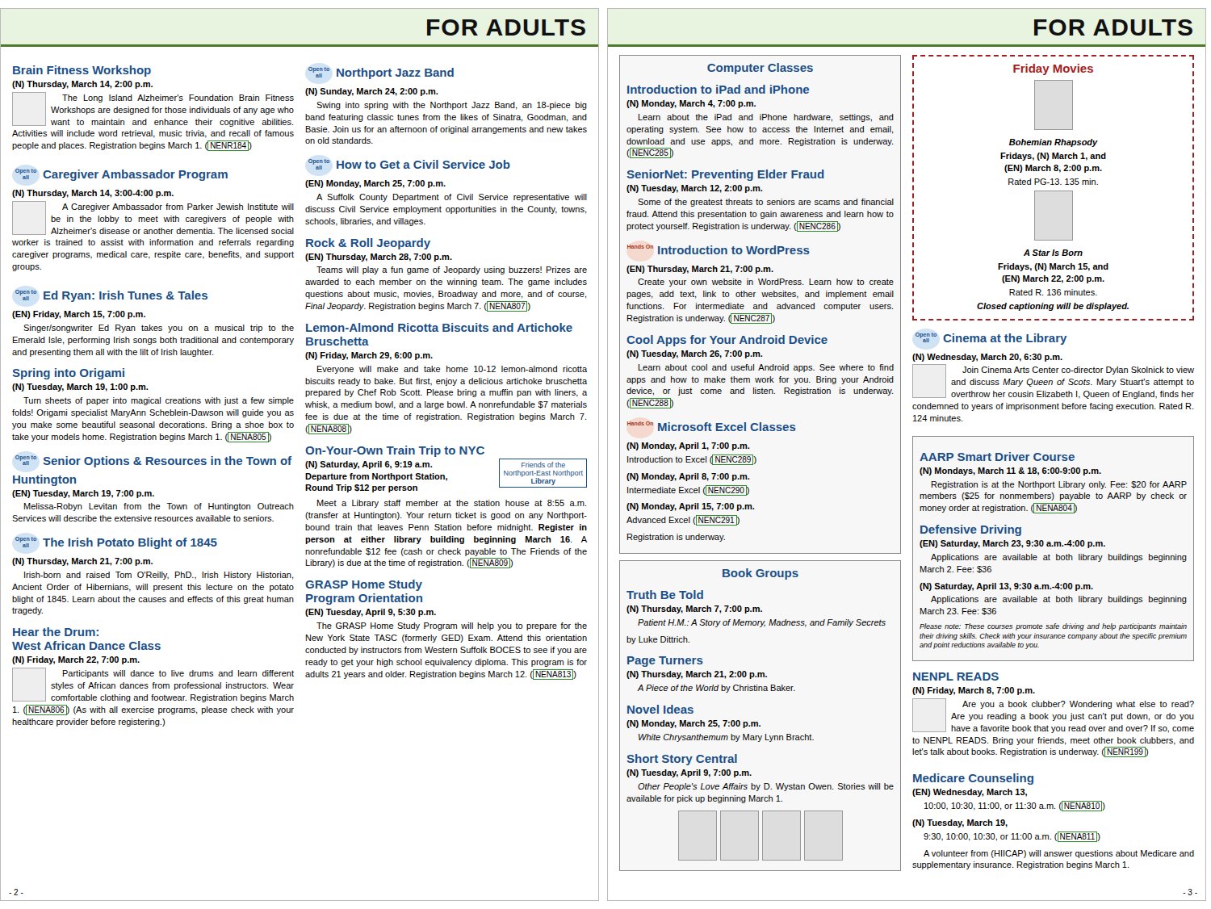FOR ADULTS
Brain Fitness Workshop
(N) Thursday, March 14, 2:00 p.m.
The Long Island Alzheimer's Foundation Brain Fitness Workshops are designed for those individuals of any age who want to maintain and enhance their cognitive abilities. Activities will include word retrieval, music trivia, and recall of famous people and places. Registration begins March 1. (NENR184)
Open to all Caregiver Ambassador Program
(N) Thursday, March 14, 3:00-4:00 p.m.
A Caregiver Ambassador from Parker Jewish Institute will be in the lobby to meet with caregivers of people with Alzheimer's disease or another dementia. The licensed social worker is trained to assist with information and referrals regarding caregiver programs, medical care, respite care, benefits, and support groups.
Open to all Ed Ryan: Irish Tunes & Tales
(EN) Friday, March 15, 7:00 p.m.
Singer/songwriter Ed Ryan takes you on a musical trip to the Emerald Isle, performing Irish songs both traditional and contemporary and presenting them all with the lilt of Irish laughter.
Spring into Origami
(N) Tuesday, March 19, 1:00 p.m.
Turn sheets of paper into magical creations with just a few simple folds! Origami specialist MaryAnn Scheblein-Dawson will guide you as you make some beautiful seasonal decorations. Bring a shoe box to take your models home. Registration begins March 1. (NENA805)
Open to all Senior Options & Resources in the Town of Huntington
(EN) Tuesday, March 19, 7:00 p.m.
Melissa-Robyn Levitan from the Town of Huntington Outreach Services will describe the extensive resources available to seniors.
Open to all The Irish Potato Blight of 1845
(N) Thursday, March 21, 7:00 p.m.
Irish-born and raised Tom O'Reilly, PhD., Irish History Historian, Ancient Order of Hibernians, will present this lecture on the potato blight of 1845. Learn about the causes and effects of this great human tragedy.
Hear the Drum:
West African Dance Class
(N) Friday, March 22, 7:00 p.m.
Participants will dance to live drums and learn different styles of African dances from professional instructors. Wear comfortable clothing and footwear. Registration begins March 1. (NENA806) (As with all exercise programs, please check with your healthcare provider before registering.)
Open to all Northport Jazz Band
(N) Sunday, March 24, 2:00 p.m.
Swing into spring with the Northport Jazz Band, an 18-piece big band featuring classic tunes from the likes of Sinatra, Goodman, and Basie. Join us for an afternoon of original arrangements and new takes on old standards.
Open to all How to Get a Civil Service Job
(EN) Monday, March 25, 7:00 p.m.
A Suffolk County Department of Civil Service representative will discuss Civil Service employment opportunities in the County, towns, schools, libraries, and villages.
Rock & Roll Jeopardy
(EN) Thursday, March 28, 7:00 p.m.
Teams will play a fun game of Jeopardy using buzzers! Prizes are awarded to each member on the winning team. The game includes questions about music, movies, Broadway and more, and of course, Final Jeopardy. Registration begins March 7. (NENA807)
Lemon-Almond Ricotta Biscuits and Artichoke Bruschetta
(N) Friday, March 29, 6:00 p.m.
Everyone will make and take home 10-12 lemon-almond ricotta biscuits ready to bake. But first, enjoy a delicious artichoke bruschetta prepared by Chef Rob Scott. Please bring a muffin pan with liners, a whisk, a medium bowl, and a large bowl. A nonrefundable $7 materials fee is due at the time of registration. Registration begins March 7. (NENA808)
On-Your-Own Train Trip to NYC
Friends of the
Northport-East Northport
Library
(N) Saturday, April 6, 9:19 a.m.
Departure from Northport Station,
Round Trip $12 per person
Meet a Library staff member at the station house at 8:55 a.m. (transfer at Huntington). Your return ticket is good on any Northport-bound train that leaves Penn Station before midnight. Register in person at either library building beginning March 16. A nonrefundable $12 fee (cash or check payable to The Friends of the Library) is due at the time of registration. (NENA809)
GRASP Home Study
Program Orientation
(EN) Tuesday, April 9, 5:30 p.m.
The GRASP Home Study Program will help you to prepare for the New York State TASC (formerly GED) Exam. Attend this orientation conducted by instructors from Western Suffolk BOCES to see if you are ready to get your high school equivalency diploma. This program is for adults 21 years and older. Registration begins March 12. (NENA813)
- 2 -
FOR ADULTS
Computer Classes
Introduction to iPad and iPhone
(N) Monday, March 4, 7:00 p.m.
Learn about the iPad and iPhone hardware, settings, and operating system. See how to access the Internet and email, download and use apps, and more. Registration is underway. (NENC285)
SeniorNet: Preventing Elder Fraud
(N) Tuesday, March 12, 2:00 p.m.
Some of the greatest threats to seniors are scams and financial fraud. Attend this presentation to gain awareness and learn how to protect yourself. Registration is underway. (NENC286)
Hands On Introduction to WordPress
(EN) Thursday, March 21, 7:00 p.m.
Create your own website in WordPress. Learn how to create pages, add text, link to other websites, and implement email functions. For intermediate and advanced computer users. Registration is underway. (NENC287)
Cool Apps for Your Android Device
(N) Tuesday, March 26, 7:00 p.m.
Learn about cool and useful Android apps. See where to find apps and how to make them work for you. Bring your Android device, or just come and listen. Registration is underway. (NENC288)
Hands On Microsoft Excel Classes
(N) Monday, April 1, 7:00 p.m.
Introduction to Excel (NENC289)
(N) Monday, April 8, 7:00 p.m.
Intermediate Excel (NENC290)
(N) Monday, April 15, 7:00 p.m.
Advanced Excel (NENC291)
Registration is underway.
Book Groups
Truth Be Told
(N) Thursday, March 7, 7:00 p.m.
Patient H.M.: A Story of Memory, Madness, and Family Secrets
by Luke Dittrich.
Page Turners
(N) Thursday, March 21, 2:00 p.m.
A Piece of the World by Christina Baker.
Novel Ideas
(N) Monday, March 25, 7:00 p.m.
White Chrysanthemum by Mary Lynn Bracht.
Short Story Central
(N) Tuesday, April 9, 7:00 p.m.
Other People's Love Affairs by D. Wystan Owen. Stories will be available for pick up beginning March 1.
Friday Movies
Bohemian Rhapsody
Fridays, (N) March 1, and
(EN) March 8, 2:00 p.m.
Rated PG-13. 135 min.
A Star Is Born
Fridays, (N) March 15, and
(EN) March 22, 2:00 p.m.
Rated R. 136 minutes.
Closed captioning will be displayed.
Open to all Cinema at the Library
(N) Wednesday, March 20, 6:30 p.m.
Join Cinema Arts Center co-director Dylan Skolnick to view and discuss Mary Queen of Scots. Mary Stuart's attempt to overthrow her cousin Elizabeth I, Queen of England, finds her condemned to years of imprisonment before facing execution. Rated R. 124 minutes.
AARP Smart Driver Course
(N) Mondays, March 11 & 18, 6:00-9:00 p.m.
Registration is at the Northport Library only. Fee: $20 for AARP members ($25 for nonmembers) payable to AARP by check or money order at registration. (NENA804)
Defensive Driving
(EN) Saturday, March 23, 9:30 a.m.-4:00 p.m.
Applications are available at both library buildings beginning March 2. Fee: $36
(N) Saturday, April 13, 9:30 a.m.-4:00 p.m.
Applications are available at both library buildings beginning March 23. Fee: $36
Please note: These courses promote safe driving and help participants maintain their driving skills. Check with your insurance company about the specific premium and point reductions available to you.
NENPL READS
(N) Friday, March 8, 7:00 p.m.
Are you a book clubber? Wondering what else to read? Are you reading a book you just can't put down, or do you have a favorite book that you read over and over? If so, come to NENPL READS. Bring your friends, meet other book clubbers, and let's talk about books. Registration is underway. (NENR199)
Medicare Counseling
(EN) Wednesday, March 13,
10:00, 10:30, 11:00, or 11:30 a.m. (NENA810)
(N) Tuesday, March 19,
9:30, 10:00, 10:30, or 11:00 a.m. (NENA811)
A volunteer from (HIICAP) will answer questions about Medicare and supplementary insurance. Registration begins March 1.
- 3 -